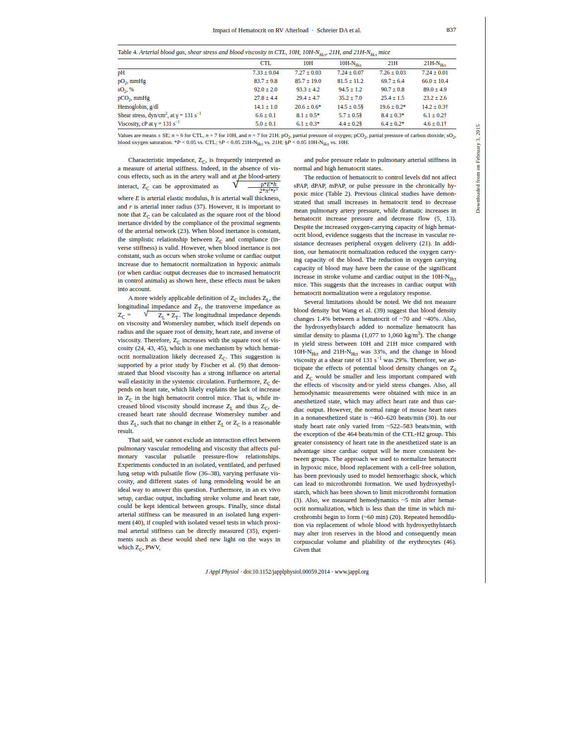Downloaded from on February 3, 2015
Impact of Hematocrit on RV Afterload · Schreier DA et al.
837
Table 4. Arterial blood gas, shear stress and blood viscosity in CTL, 10H, 10H-NHct, 21H, and 21H-NHct mice
| | CTL | 10H | 10H-N Hct | 21H | 21H-N Hct |
| --- | --- | --- | --- | --- | --- |
| pH | 7.33 ± 0.04 | 7.27 ± 0.03 | 7.24 ± 0.07 | 7.26 ± 0.03 | 7.24 ± 0.01 |
| pO 2 , mmHg | 83.7 ± 9.8 | 85.7 ± 19.0 | 81.5 ± 11.2 | 69.7 ± 6.4 | 66.0 ± 10.4 |
| sO 2 , % | 92.0 ± 2.0 | 93.3 ± 4.2 | 94.5 ± 1.2 | 90.7 ± 0.8 | 89.0 ± 4.9 |
| pCO 2 , mmHg | 27.8 ± 4.4 | 29.4 ± 4.7 | 35.2 ± 7.0 | 25.4 ± 1.5 | 23.2 ± 2.6 |
| Hemoglobin, g/dl | 14.1 ± 1.0 | 20.6 ± 0.6* | 14.5 ± 0.5§ | 19.6 ± 0.2* | 14.2 ± 0.3† |
| Shear stress, dyn/cm 2 , at γ = 131 s −1 | 6.6 ± 0.1 | 8.1 ± 0.5* | 5.7 ± 0.5§ | 8.4 ± 0.3* | 6.1 ± 0.2† |
| Viscosity, cP at γ = 131 s −1 | 5.0 ± 0.1 | 6.1 ± 0.3* | 4.4 ± 0.2§ | 6.4 ± 0.2* | 4.6 ± 0.1† |
Values are means ± SE; n = 6 for CTL, n = 7 for 10H, and n = 7 for 21H. pO2, partial pressure of oxygen; pCO2, partial pressure of carbon dioxide; sO2, blood oxygen saturation. *P < 0.05 vs. CTL; †P < 0.05 21H-NHct vs. 21H; §P < 0.05 10H-NHct vs. 10H.
Characteristic impedance, ZC, is frequently interpreted as a measure of arterial stiffness. Indeed, in the absence of viscous effects, such as in the artery wall and at the blood-artery interact, ZC can be approximated as ρ*E*h 2*π2*r5 where E is arterial elastic modulus, h is arterial wall thickness, and r is arterial inner radius (37). However, it is important to note that ZC can be calculated as the square root of the blood inertance divided by the compliance of the proximal segments of the arterial network (23). When blood inertance is constant, the simplistic relationship between ZC and compliance (inverse stiffness) is valid. However, when blood inertance is not constant, such as occurs when stroke volume or cardiac output increase due to hematocrit normalization in hypoxic animals (or when cardiac output decreases due to increased hematocrit in control animals) as shown here, these effects must be taken into account.
A more widely applicable definition of ZC includes ZL, the longitudinal impedance and ZT, the transverse impedance as ZC = ZL * ZT. The longitudinal impedance depends on viscosity and Womersley number, which itself depends on radius and the square root of density, heart rate, and inverse of viscosity. Therefore, ZC increases with the square root of viscosity (24, 43, 45), which is one mechanism by which hematocrit normalization likely decreased ZC. This suggestion is supported by a prior study by Fischer et al. (9) that demonstrated that blood viscosity has a strong influence on arterial wall elasticity in the systemic circulation. Furthermore, ZC depends on heart rate, which likely explains the lack of increase in ZC in the high hematocrit control mice. That is, while increased blood viscosity should increase ZL and thus ZC, decreased heart rate should decrease Womersley number and thus ZL, such that no change in either ZL or ZC is a reasonable result.
That said, we cannot exclude an interaction effect between pulmonary vascular remodeling and viscosity that affects pulmonary vascular pulsatile pressure-flow relationships. Experiments conducted in an isolated, ventilated, and perfused lung setup with pulsatile flow (36–38), varying perfusate viscosity, and different states of lung remodeling would be an ideal way to answer this question. Furthermore, in an ex vivo setup, cardiac output, including stroke volume and heart rate, could be kept identical between groups. Finally, since distal arterial stiffness can be measured in an isolated lung experiment (40), if coupled with isolated vessel tests in which proximal arterial stiffness can be directly measured (35), experiments such as these would shed new light on the ways in which ZC, PWV,
and pulse pressure relate to pulmonary arterial stiffness in normal and high hematocrit states.
The reduction of hematocrit to control levels did not affect sPAP, dPAP, mPAP, or pulse pressure in the chronically hypoxic mice (Table 2). Previous clinical studies have demonstrated that small increases in hematocrit tend to decrease mean pulmonary artery pressure, while dramatic increases in hematocrit increase pressure and decrease flow (5, 13). Despite the increased oxygen-carrying capacity of high hematocrit blood, evidence suggests that the increase in vascular resistance decreases peripheral oxygen delivery (21). In addition, our hematocrit normalization reduced the oxygen carrying capacity of the blood. The reduction in oxygen carrying capacity of blood may have been the cause of the significant increase in stroke volume and cardiac output in the 10H-NHct mice. This suggests that the increases in cardiac output with hematocrit normalization were a regulatory response.
Several limitations should be noted. We did not measure blood density but Wang et al. (39) suggest that blood density changes 1.4% between a hematocrit of ~70 and ~40%. Also, the hydroxyethylstarch added to normalize hematocrit has similar density to plasma (1,077 to 1,060 kg/m3). The change in yield stress between 10H and 21H mice compared with 10H-NHct and 21H-NHct was 33%, and the change in blood viscosity at a shear rate of 131 s−1 was 29%. Therefore, we anticipate the effects of potential blood density changes on Z0 and ZC would be smaller and less important compared with the effects of viscosity and/or yield stress changes. Also, all hemodynamic measurements were obtained with mice in an anesthetized state, which may affect heart rate and thus cardiac output. However, the normal range of mouse heart rates in a nonanesthetized state is ~460–620 beats/min (30). In our study heart rate only varied from ~522–583 beats/min, with the exception of the 464 beats/min of the CTL-H2 group. This greater consistency of heart rate in the anesthetized state is an advantage since cardiac output will be more consistent between groups. The approach we used to normalize hematocrit in hypoxic mice, blood replacement with a cell-free solution, has been previously used to model hemorrhagic shock, which can lead to microthrombi formation. We used hydroxyethylstarch, which has been shown to limit microthrombi formation (3). Also, we measured hemodynamics ~5 min after hematocrit normalization, which is less than the time in which microthrombi begin to form (~60 min) (20). Repeated hemodilution via replacement of whole blood with hydroxyethylstarch may alter iron reserves in the blood and consequently mean corpuscular volume and pliability of the erythrocytes (46). Given that
J Appl Physiol · doi:10.1152/japplphysiol.00059.2014 · www.jappl.org